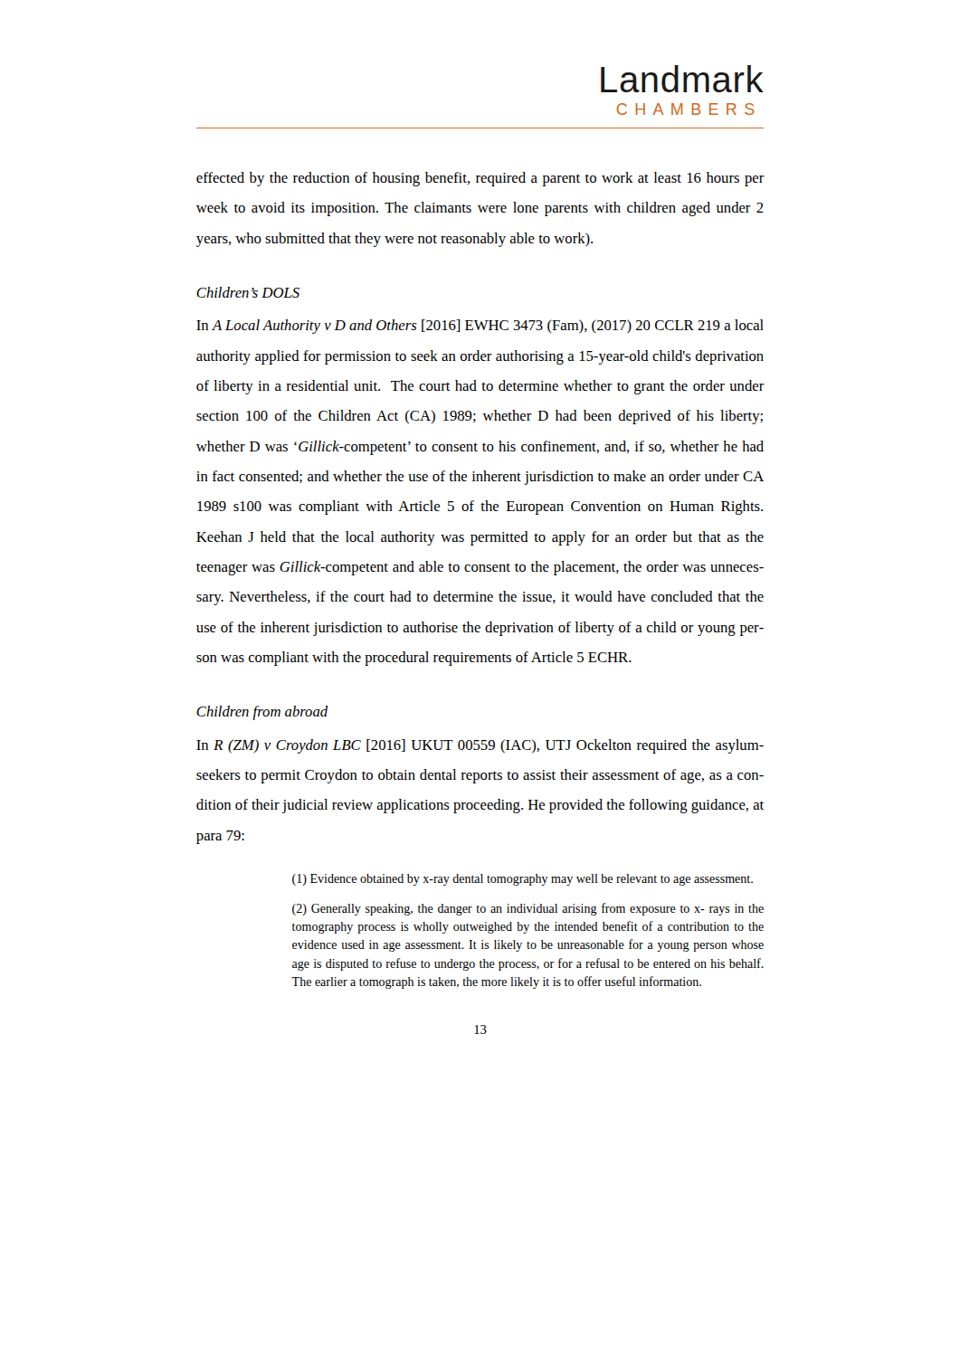Landmark CHAMBERS
effected by the reduction of housing benefit, required a parent to work at least 16 hours per week to avoid its imposition. The claimants were lone parents with children aged under 2 years, who submitted that they were not reasonably able to work).
Children’s DOLS
In A Local Authority v D and Others [2016] EWHC 3473 (Fam), (2017) 20 CCLR 219 a local authority applied for permission to seek an order authorising a 15-year-old child's deprivation of liberty in a residential unit. The court had to determine whether to grant the order under section 100 of the Children Act (CA) 1989; whether D had been deprived of his liberty; whether D was ‘Gillick-competent’ to consent to his confinement, and, if so, whether he had in fact consented; and whether the use of the inherent jurisdiction to make an order under CA 1989 s100 was compliant with Article 5 of the European Convention on Human Rights. Keehan J held that the local authority was permitted to apply for an order but that as the teenager was Gillick-competent and able to consent to the placement, the order was unnecessary. Nevertheless, if the court had to determine the issue, it would have concluded that the use of the inherent jurisdiction to authorise the deprivation of liberty of a child or young person was compliant with the procedural requirements of Article 5 ECHR.
Children from abroad
In R (ZM) v Croydon LBC [2016] UKUT 00559 (IAC), UTJ Ockelton required the asylum-seekers to permit Croydon to obtain dental reports to assist their assessment of age, as a condition of their judicial review applications proceeding. He provided the following guidance, at para 79:
(1) Evidence obtained by x-ray dental tomography may well be relevant to age assessment.
(2) Generally speaking, the danger to an individual arising from exposure to x- rays in the tomography process is wholly outweighed by the intended benefit of a contribution to the evidence used in age assessment. It is likely to be unreasonable for a young person whose age is disputed to refuse to undergo the process, or for a refusal to be entered on his behalf. The earlier a tomograph is taken, the more likely it is to offer useful information.
13